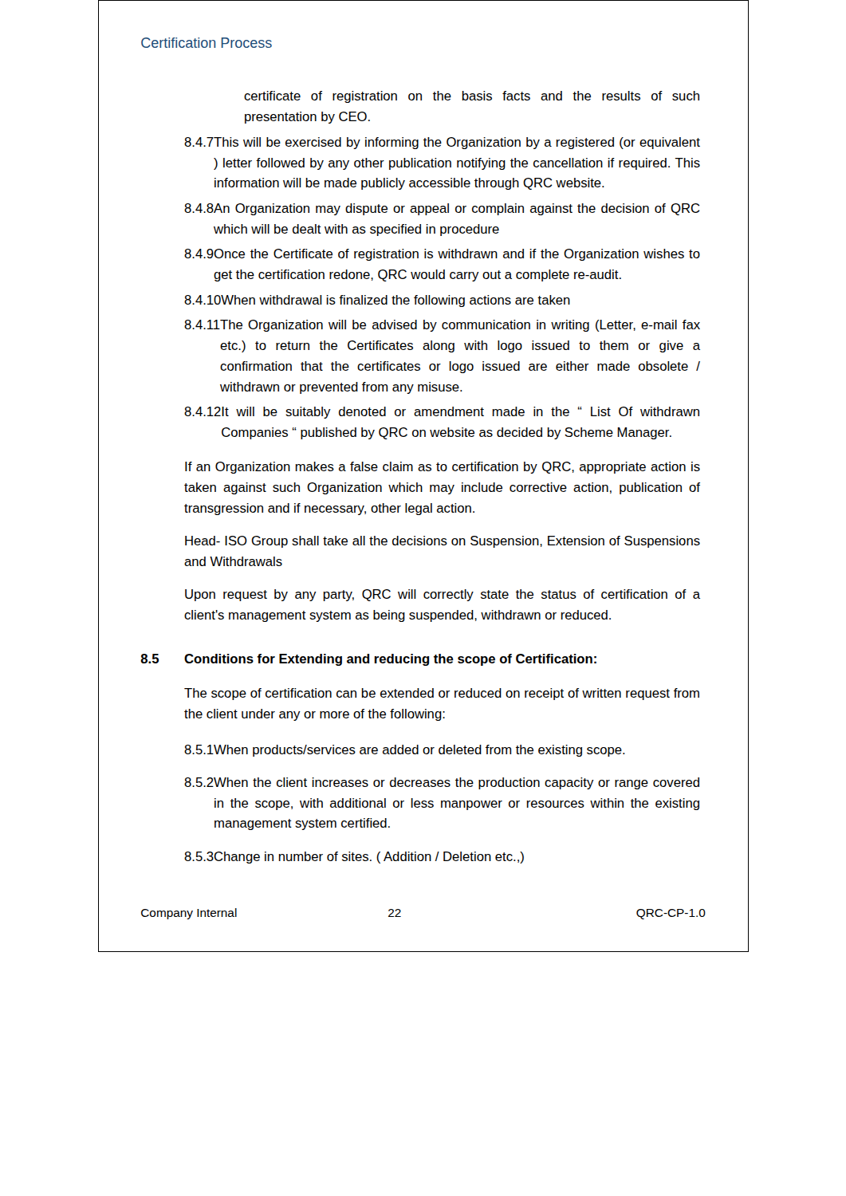Certification Process
certificate of registration on the basis facts and the results of such presentation by CEO.
8.4.7 This will be exercised by informing the Organization by a registered (or equivalent ) letter followed by any other publication notifying the cancellation if required. This information will be made publicly accessible through QRC website.
8.4.8 An Organization may dispute or appeal or complain against the decision of QRC which will be dealt with as specified in procedure
8.4.9 Once the Certificate of registration is withdrawn and if the Organization wishes to get the certification redone, QRC would carry out a complete re-audit.
8.4.10 When withdrawal is finalized the following actions are taken
8.4.11 The Organization will be advised by communication in writing (Letter, e-mail fax etc.) to return the Certificates along with logo issued to them or give a confirmation that the certificates or logo issued are either made obsolete / withdrawn or prevented from any misuse.
8.4.12 It will be suitably denoted or amendment made in the “ List Of withdrawn Companies “ published by QRC on website as decided by Scheme Manager.
If an Organization makes a false claim as to certification by QRC, appropriate action is taken against such Organization which may include corrective action, publication of transgression and if necessary, other legal action.
Head- ISO Group shall take all the decisions on Suspension, Extension of Suspensions and Withdrawals
Upon request by any party, QRC will correctly state the status of certification of a client's management system as being suspended, withdrawn or reduced.
8.5 Conditions for Extending and reducing the scope of Certification:
The scope of certification can be extended or reduced on receipt of written request from the client under any or more of the following:
8.5.1 When products/services are added or deleted from the existing scope.
8.5.2 When the client increases or decreases the production capacity or range covered in the scope, with additional or less manpower or resources within the existing management system certified.
8.5.3 Change in number of sites. ( Addition / Deletion etc.,)
Company Internal 22 QRC-CP-1.0